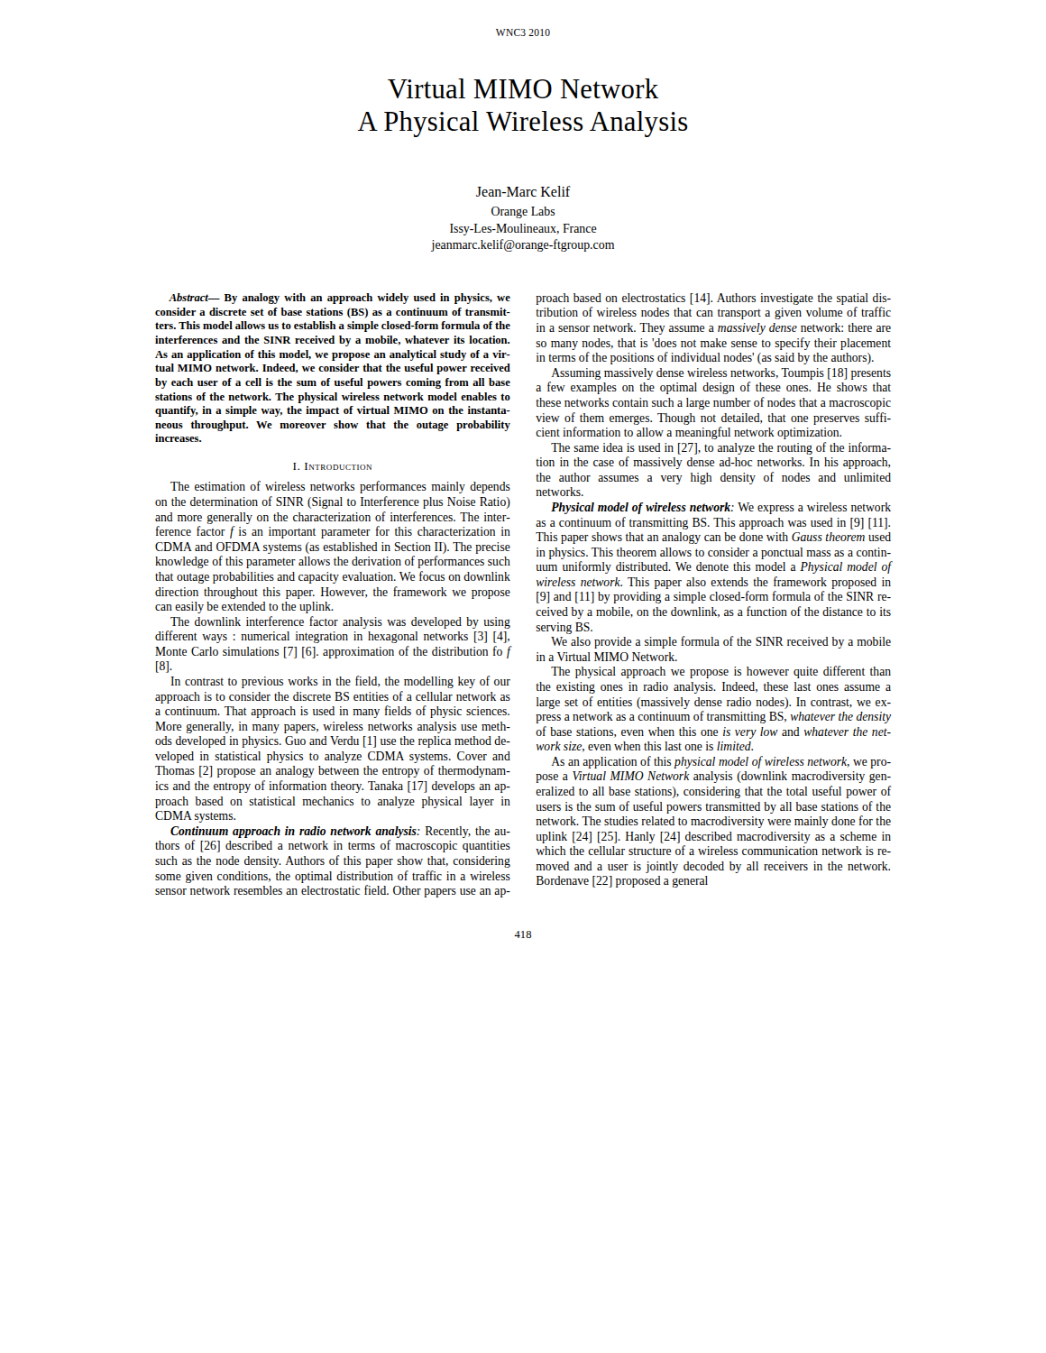WNC3 2010
Virtual MIMO Network
A Physical Wireless Analysis
Jean-Marc Kelif
Orange Labs
Issy-Les-Moulineaux, France
jeanmarc.kelif@orange-ftgroup.com
Abstract— By analogy with an approach widely used in physics, we consider a discrete set of base stations (BS) as a continuum of transmitters. This model allows us to establish a simple closed-form formula of the interferences and the SINR received by a mobile, whatever its location. As an application of this model, we propose an analytical study of a virtual MIMO network. Indeed, we consider that the useful power received by each user of a cell is the sum of useful powers coming from all base stations of the network. The physical wireless network model enables to quantify, in a simple way, the impact of virtual MIMO on the instantaneous throughput. We moreover show that the outage probability increases.
I. Introduction
The estimation of wireless networks performances mainly depends on the determination of SINR (Signal to Interference plus Noise Ratio) and more generally on the characterization of interferences. The interference factor f is an important parameter for this characterization in CDMA and OFDMA systems (as established in Section II). The precise knowledge of this parameter allows the derivation of performances such that outage probabilities and capacity evaluation. We focus on downlink direction throughout this paper. However, the framework we propose can easily be extended to the uplink.
The downlink interference factor analysis was developed by using different ways : numerical integration in hexagonal networks [3] [4], Monte Carlo simulations [7] [6]. approximation of the distribution fo f [8].
In contrast to previous works in the field, the modelling key of our approach is to consider the discrete BS entities of a cellular network as a continuum. That approach is used in many fields of physic sciences. More generally, in many papers, wireless networks analysis use methods developed in physics. Guo and Verdu [1] use the replica method developed in statistical physics to analyze CDMA systems. Cover and Thomas [2] propose an analogy between the entropy of thermodynamics and the entropy of information theory. Tanaka [17] develops an approach based on statistical mechanics to analyze physical layer in CDMA systems.
Continuum approach in radio network analysis: Recently, the authors of [26] described a network in terms of macroscopic quantities such as the node density. Authors of this paper show that, considering some given conditions, the optimal distribution of traffic in a wireless sensor network resembles an electrostatic field. Other papers use an approach based on electrostatics [14]. Authors investigate the spatial distribution of wireless nodes that can transport a given volume of traffic in a sensor network. They assume a massively dense network: there are so many nodes, that is 'does not make sense to specify their placement in terms of the positions of individual nodes' (as said by the authors).
Assuming massively dense wireless networks, Toumpis [18] presents a few examples on the optimal design of these ones. He shows that these networks contain such a large number of nodes that a macroscopic view of them emerges. Though not detailed, that one preserves sufficient information to allow a meaningful network optimization.
The same idea is used in [27], to analyze the routing of the information in the case of massively dense ad-hoc networks. In his approach, the author assumes a very high density of nodes and unlimited networks.
Physical model of wireless network: We express a wireless network as a continuum of transmitting BS. This approach was used in [9] [11]. This paper shows that an analogy can be done with Gauss theorem used in physics. This theorem allows to consider a ponctual mass as a continuum uniformly distributed. We denote this model a Physical model of wireless network. This paper also extends the framework proposed in [9] and [11] by providing a simple closed-form formula of the SINR received by a mobile, on the downlink, as a function of the distance to its serving BS.
We also provide a simple formula of the SINR received by a mobile in a Virtual MIMO Network.
The physical approach we propose is however quite different than the existing ones in radio analysis. Indeed, these last ones assume a large set of entities (massively dense radio nodes). In contrast, we express a network as a continuum of transmitting BS, whatever the density of base stations, even when this one is very low and whatever the network size, even when this last one is limited.
As an application of this physical model of wireless network, we propose a Virtual MIMO Network analysis (downlink macrodiversity generalized to all base stations), considering that the total useful power of users is the sum of useful powers transmitted by all base stations of the network. The studies related to macrodiversity were mainly done for the uplink [24] [25]. Hanly [24] described macrodiversity as a scheme in which the cellular structure of a wireless communication network is removed and a user is jointly decoded by all receivers in the network. Bordenave [22] proposed a general
418